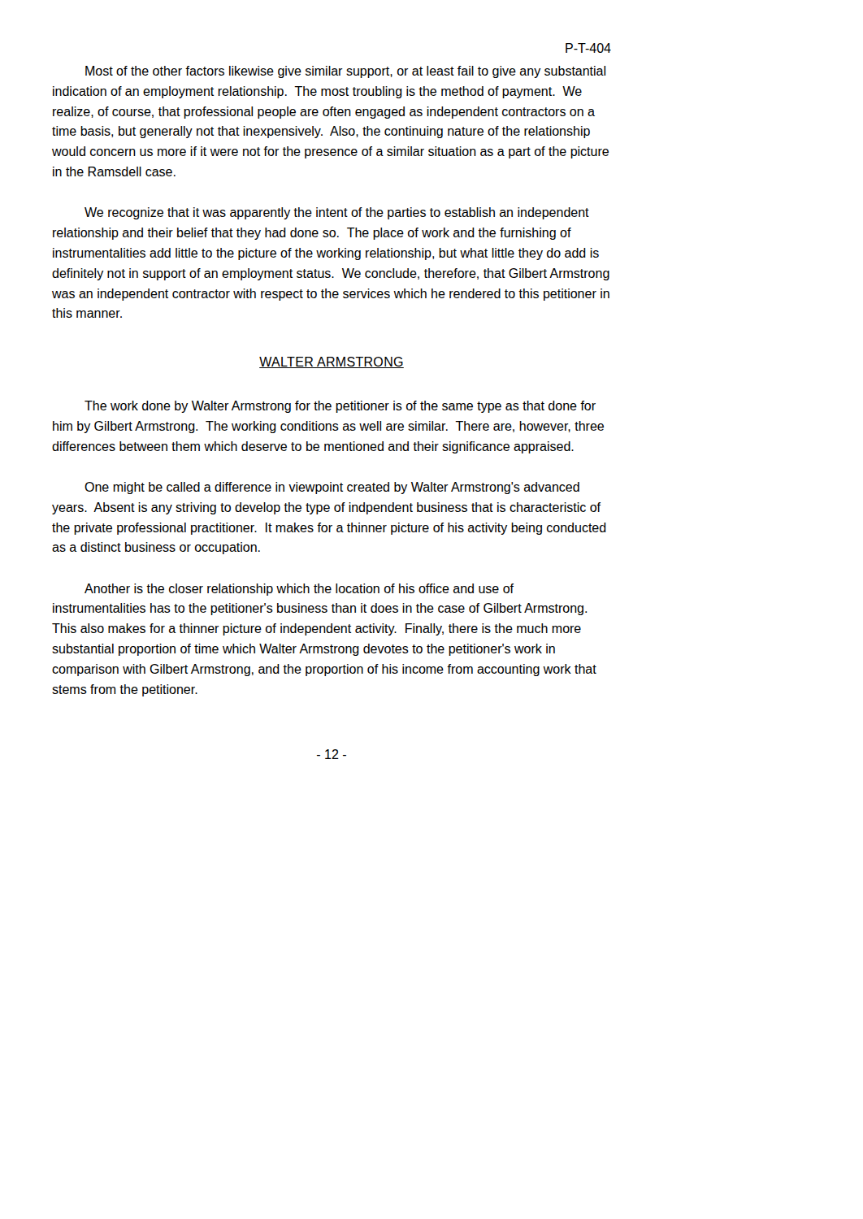P-T-404
Most of the other factors likewise give similar support, or at least fail to give any substantial indication of an employment relationship. The most troubling is the method of payment. We realize, of course, that professional people are often engaged as independent contractors on a time basis, but generally not that inexpensively. Also, the continuing nature of the relationship would concern us more if it were not for the presence of a similar situation as a part of the picture in the Ramsdell case.
We recognize that it was apparently the intent of the parties to establish an independent relationship and their belief that they had done so. The place of work and the furnishing of instrumentalities add little to the picture of the working relationship, but what little they do add is definitely not in support of an employment status. We conclude, therefore, that Gilbert Armstrong was an independent contractor with respect to the services which he rendered to this petitioner in this manner.
WALTER ARMSTRONG
The work done by Walter Armstrong for the petitioner is of the same type as that done for him by Gilbert Armstrong. The working conditions as well are similar. There are, however, three differences between them which deserve to be mentioned and their significance appraised.
One might be called a difference in viewpoint created by Walter Armstrong's advanced years. Absent is any striving to develop the type of indpendent business that is characteristic of the private professional practitioner. It makes for a thinner picture of his activity being conducted as a distinct business or occupation.
Another is the closer relationship which the location of his office and use of instrumentalities has to the petitioner's business than it does in the case of Gilbert Armstrong. This also makes for a thinner picture of independent activity. Finally, there is the much more substantial proportion of time which Walter Armstrong devotes to the petitioner's work in comparison with Gilbert Armstrong, and the proportion of his income from accounting work that stems from the petitioner.
- 12 -